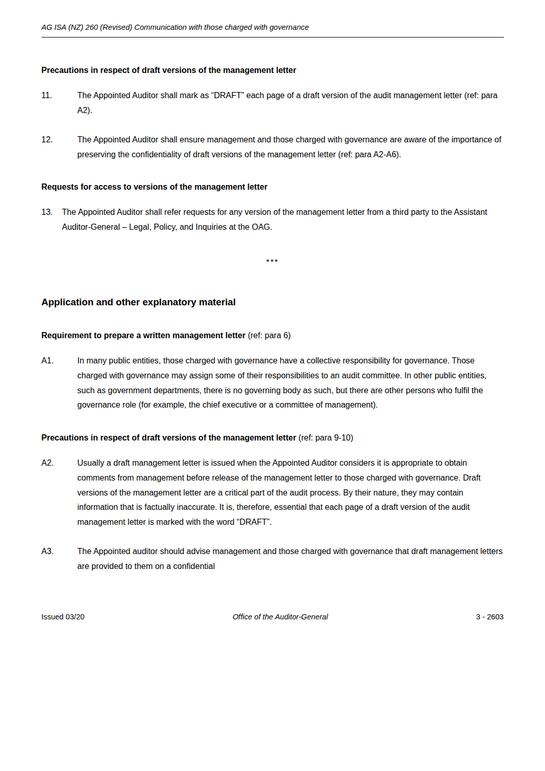AG ISA (NZ) 260 (Revised) Communication with those charged with governance
Precautions in respect of draft versions of the management letter
11.
The Appointed Auditor shall mark as “DRAFT” each page of a draft version of the audit management letter (ref: para A2).
12.
The Appointed Auditor shall ensure management and those charged with governance are aware of the importance of preserving the confidentiality of draft versions of the management letter (ref: para A2-A6).
Requests for access to versions of the management letter
13.
The Appointed Auditor shall refer requests for any version of the management letter from a third party to the Assistant Auditor-General – Legal, Policy, and Inquiries at the OAG.
***
Application and other explanatory material
Requirement to prepare a written management letter (ref: para 6)
A1.
In many public entities, those charged with governance have a collective responsibility for governance. Those charged with governance may assign some of their responsibilities to an audit committee. In other public entities, such as government departments, there is no governing body as such, but there are other persons who fulfil the governance role (for example, the chief executive or a committee of management).
Precautions in respect of draft versions of the management letter (ref: para 9-10)
A2.
Usually a draft management letter is issued when the Appointed Auditor considers it is appropriate to obtain comments from management before release of the management letter to those charged with governance. Draft versions of the management letter are a critical part of the audit process. By their nature, they may contain information that is factually inaccurate. It is, therefore, essential that each page of a draft version of the audit management letter is marked with the word “DRAFT”.
A3.
The Appointed auditor should advise management and those charged with governance that draft management letters are provided to them on a confidential
Issued 03/20
Office of the Auditor-General
3 - 2603